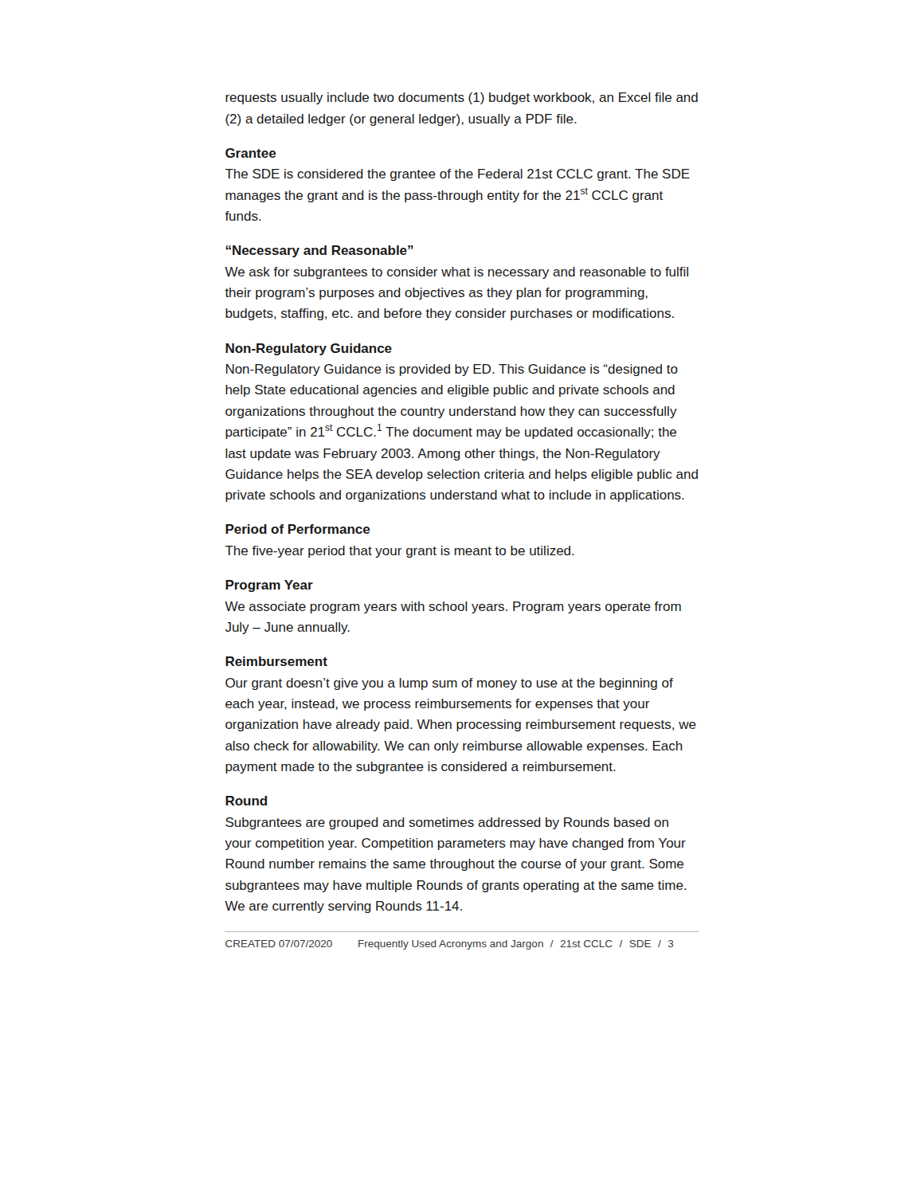requests usually include two documents (1) budget workbook, an Excel file and (2) a detailed ledger (or general ledger), usually a PDF file.
Grantee
The SDE is considered the grantee of the Federal 21st CCLC grant. The SDE manages the grant and is the pass-through entity for the 21st CCLC grant funds.
“Necessary and Reasonable”
We ask for subgrantees to consider what is necessary and reasonable to fulfil their program’s purposes and objectives as they plan for programming, budgets, staffing, etc. and before they consider purchases or modifications.
Non-Regulatory Guidance
Non-Regulatory Guidance is provided by ED. This Guidance is “designed to help State educational agencies and eligible public and private schools and organizations throughout the country understand how they can successfully participate” in 21st CCLC.1 The document may be updated occasionally; the last update was February 2003. Among other things, the Non-Regulatory Guidance helps the SEA develop selection criteria and helps eligible public and private schools and organizations understand what to include in applications.
Period of Performance
The five-year period that your grant is meant to be utilized.
Program Year
We associate program years with school years. Program years operate from July – June annually.
Reimbursement
Our grant doesn’t give you a lump sum of money to use at the beginning of each year, instead, we process reimbursements for expenses that your organization have already paid. When processing reimbursement requests, we also check for allowability. We can only reimburse allowable expenses. Each payment made to the subgrantee is considered a reimbursement.
Round
Subgrantees are grouped and sometimes addressed by Rounds based on your competition year. Competition parameters may have changed from Your Round number remains the same throughout the course of your grant. Some subgrantees may have multiple Rounds of grants operating at the same time. We are currently serving Rounds 11-14.
CREATED 07/07/2020 Frequently Used Acronyms and Jargon / 21st CCLC / SDE / 3